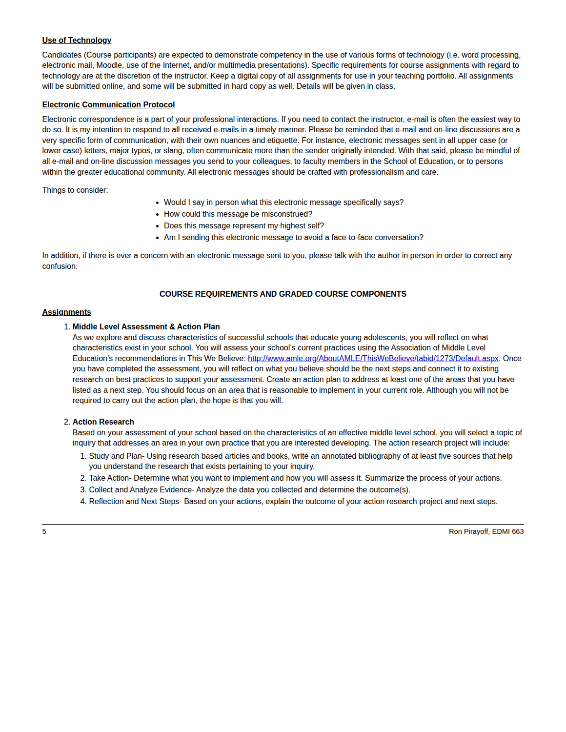Use of Technology
Candidates (Course participants) are expected to demonstrate competency in the use of various forms of technology (i.e. word processing, electronic mail, Moodle, use of the Internet, and/or multimedia presentations). Specific requirements for course assignments with regard to technology are at the discretion of the instructor. Keep a digital copy of all assignments for use in your teaching portfolio. All assignments will be submitted online, and some will be submitted in hard copy as well. Details will be given in class.
Electronic Communication Protocol
Electronic correspondence is a part of your professional interactions. If you need to contact the instructor, e-mail is often the easiest way to do so. It is my intention to respond to all received e-mails in a timely manner. Please be reminded that e-mail and on-line discussions are a very specific form of communication, with their own nuances and etiquette. For instance, electronic messages sent in all upper case (or lower case) letters, major typos, or slang, often communicate more than the sender originally intended. With that said, please be mindful of all e-mail and on-line discussion messages you send to your colleagues, to faculty members in the School of Education, or to persons within the greater educational community. All electronic messages should be crafted with professionalism and care.
Things to consider:
Would I say in person what this electronic message specifically says?
How could this message be misconstrued?
Does this message represent my highest self?
Am I sending this electronic message to avoid a face-to-face conversation?
In addition, if there is ever a concern with an electronic message sent to you, please talk with the author in person in order to correct any confusion.
Course Requirements and Graded Course Components
Assignments
Middle Level Assessment & Action Plan
As we explore and discuss characteristics of successful schools that educate young adolescents, you will reflect on what characteristics exist in your school. You will assess your school’s current practices using the Association of Middle Level Education’s recommendations in This We Believe: http://www.amle.org/AboutAMLE/ThisWeBelieve/tabid/1273/Default.aspx. Once you have completed the assessment, you will reflect on what you believe should be the next steps and connect it to existing research on best practices to support your assessment. Create an action plan to address at least one of the areas that you have listed as a next step. You should focus on an area that is reasonable to implement in your current role. Although you will not be required to carry out the action plan, the hope is that you will.
Action Research
Based on your assessment of your school based on the characteristics of an effective middle level school, you will select a topic of inquiry that addresses an area in your own practice that you are interested developing. The action research project will include:
Study and Plan- Using research based articles and books, write an annotated bibliography of at least five sources that help you understand the research that exists pertaining to your inquiry.
Take Action- Determine what you want to implement and how you will assess it. Summarize the process of your actions.
Collect and Analyze Evidence- Analyze the data you collected and determine the outcome(s).
Reflection and Next Steps- Based on your actions, explain the outcome of your action research project and next steps.
5 Ron Pirayoff, EDMI 663